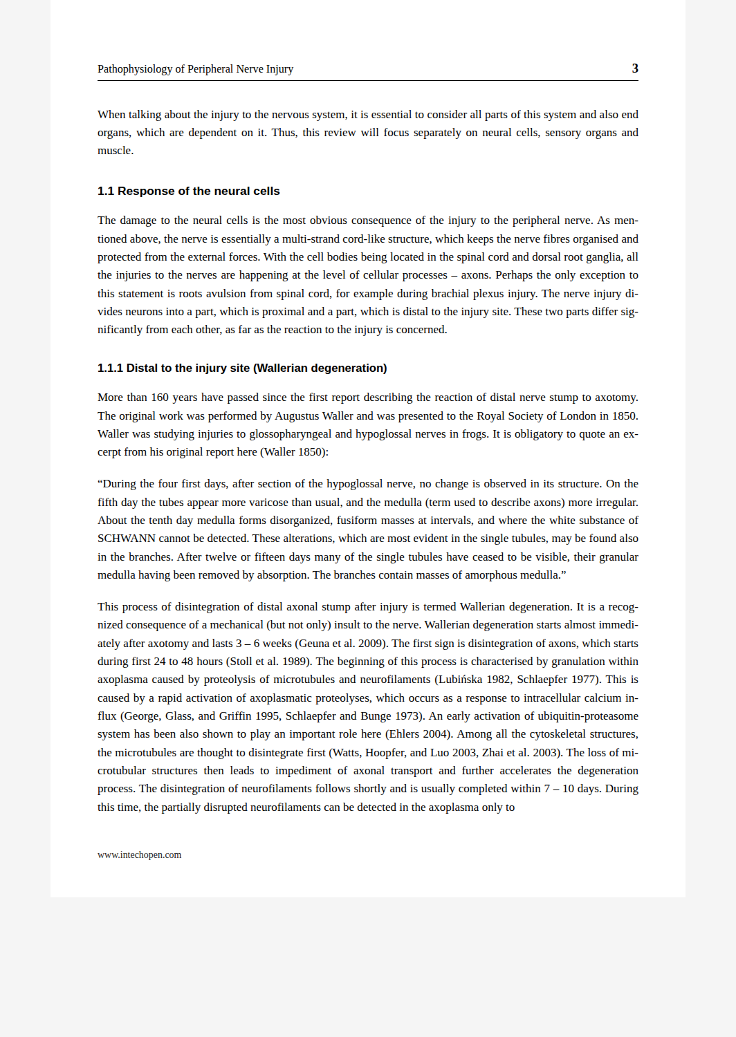Pathophysiology of Peripheral Nerve Injury 3
When talking about the injury to the nervous system, it is essential to consider all parts of this system and also end organs, which are dependent on it. Thus, this review will focus separately on neural cells, sensory organs and muscle.
1.1 Response of the neural cells
The damage to the neural cells is the most obvious consequence of the injury to the peripheral nerve. As mentioned above, the nerve is essentially a multi-strand cord-like structure, which keeps the nerve fibres organised and protected from the external forces. With the cell bodies being located in the spinal cord and dorsal root ganglia, all the injuries to the nerves are happening at the level of cellular processes – axons. Perhaps the only exception to this statement is roots avulsion from spinal cord, for example during brachial plexus injury. The nerve injury divides neurons into a part, which is proximal and a part, which is distal to the injury site. These two parts differ significantly from each other, as far as the reaction to the injury is concerned.
1.1.1 Distal to the injury site (Wallerian degeneration)
More than 160 years have passed since the first report describing the reaction of distal nerve stump to axotomy. The original work was performed by Augustus Waller and was presented to the Royal Society of London in 1850. Waller was studying injuries to glossopharyngeal and hypoglossal nerves in frogs. It is obligatory to quote an excerpt from his original report here (Waller 1850):
“During the four first days, after section of the hypoglossal nerve, no change is observed in its structure. On the fifth day the tubes appear more varicose than usual, and the medulla (term used to describe axons) more irregular. About the tenth day medulla forms disorganized, fusiform masses at intervals, and where the white substance of SCHWANN cannot be detected. These alterations, which are most evident in the single tubules, may be found also in the branches. After twelve or fifteen days many of the single tubules have ceased to be visible, their granular medulla having been removed by absorption. The branches contain masses of amorphous medulla.”
This process of disintegration of distal axonal stump after injury is termed Wallerian degeneration. It is a recognized consequence of a mechanical (but not only) insult to the nerve. Wallerian degeneration starts almost immediately after axotomy and lasts 3 – 6 weeks (Geuna et al. 2009). The first sign is disintegration of axons, which starts during first 24 to 48 hours (Stoll et al. 1989). The beginning of this process is characterised by granulation within axoplasma caused by proteolysis of microtubules and neurofilaments (Lubińska 1982, Schlaepfer 1977). This is caused by a rapid activation of axoplasmatic proteolyses, which occurs as a response to intracellular calcium influx (George, Glass, and Griffin 1995, Schlaepfer and Bunge 1973). An early activation of ubiquitin-proteasome system has been also shown to play an important role here (Ehlers 2004). Among all the cytoskeletal structures, the microtubules are thought to disintegrate first (Watts, Hoopfer, and Luo 2003, Zhai et al. 2003). The loss of microtubular structures then leads to impediment of axonal transport and further accelerates the degeneration process. The disintegration of neurofilaments follows shortly and is usually completed within 7 – 10 days. During this time, the partially disrupted neurofilaments can be detected in the axoplasma only to
www.intechopen.com